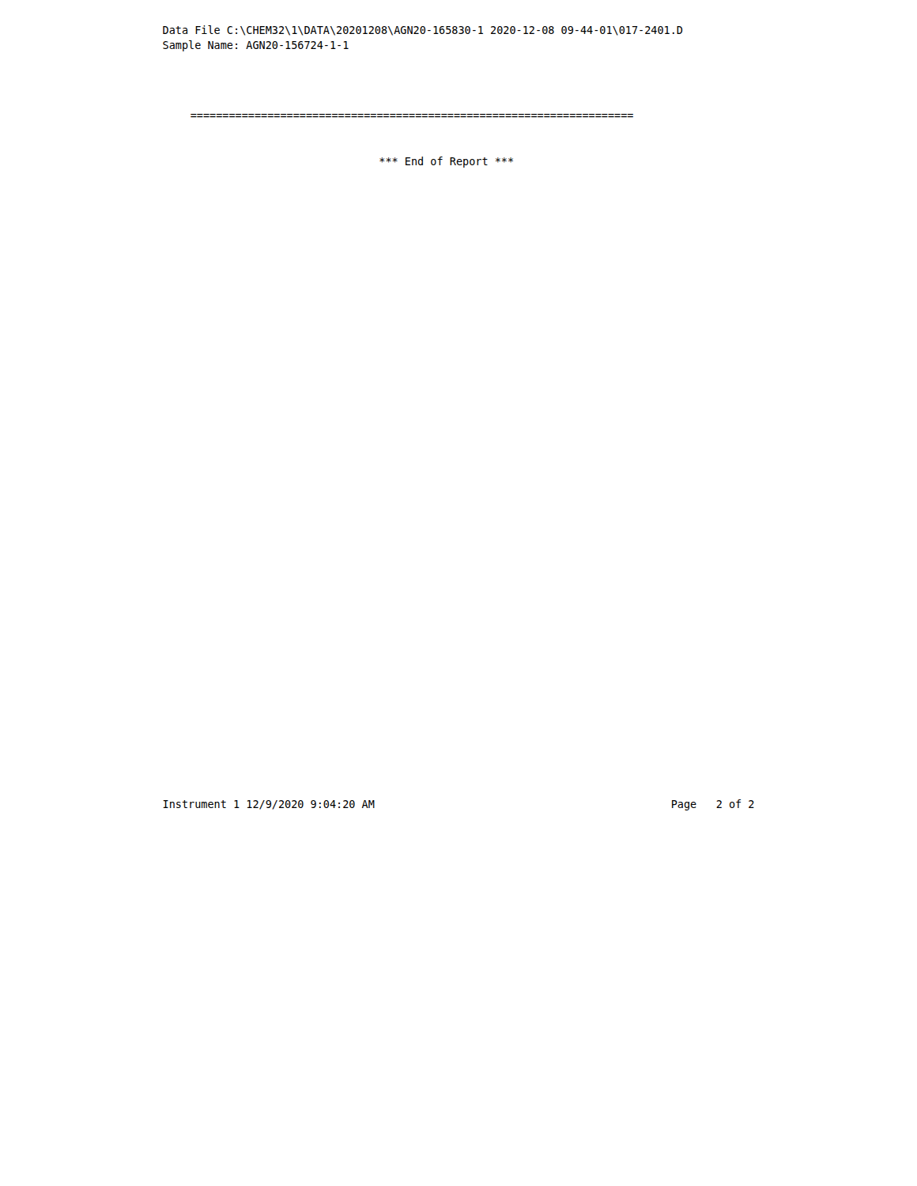Data File C:\CHEM32\1\DATA\20201208\AGN20-165830-1 2020-12-08 09-44-01\017-2401.D Sample Name: AGN20-156724-1-1
===================================================================== *** End of Report ***
Instrument 1 12/9/2020 9:04:20 AM
Page 2 of 2